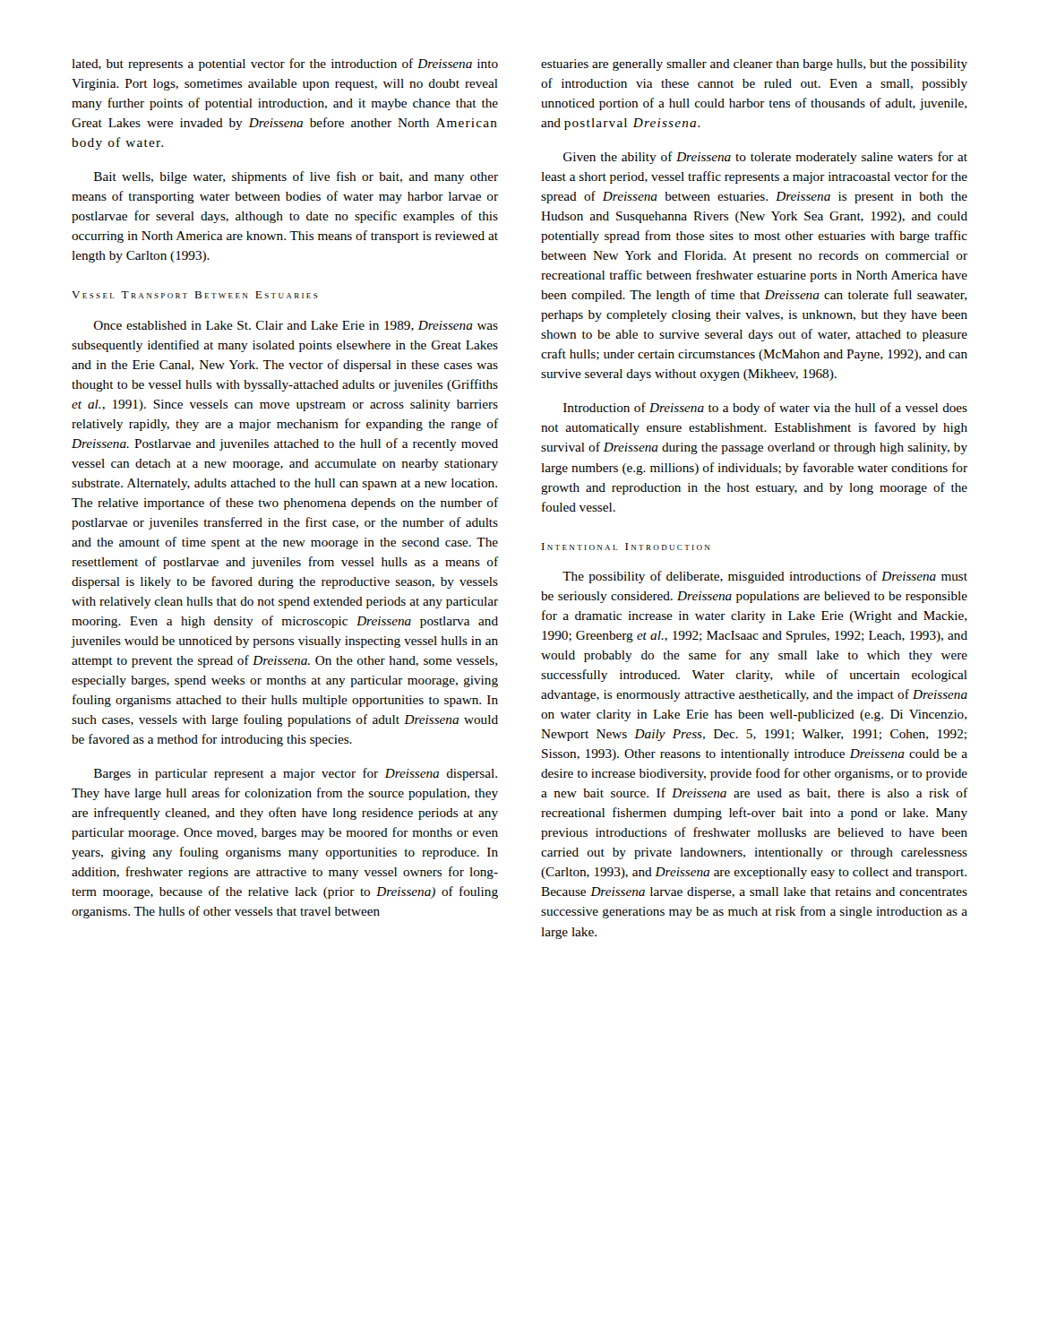lated, but represents a potential vector for the introduction of Dreissena into Virginia. Port logs, sometimes available upon request, will no doubt reveal many further points of potential introduction, and it maybe chance that the Great Lakes were invaded by Dreissena before another North American body of water.
Bait wells, bilge water, shipments of live fish or bait, and many other means of transporting water between bodies of water may harbor larvae or postlarvae for several days, although to date no specific examples of this occurring in North America are known. This means of transport is reviewed at length by Carlton (1993).
Vessel Transport Between Estuaries
Once established in Lake St. Clair and Lake Erie in 1989, Dreissena was subsequently identified at many isolated points elsewhere in the Great Lakes and in the Erie Canal, New York. The vector of dispersal in these cases was thought to be vessel hulls with byssally-attached adults or juveniles (Griffiths et al., 1991). Since vessels can move upstream or across salinity barriers relatively rapidly, they are a major mechanism for expanding the range of Dreissena. Postlarvae and juveniles attached to the hull of a recently moved vessel can detach at a new moorage, and accumulate on nearby stationary substrate. Alternately, adults attached to the hull can spawn at a new location. The relative importance of these two phenomena depends on the number of postlarvae or juveniles transferred in the first case, or the number of adults and the amount of time spent at the new moorage in the second case. The resettlement of postlarvae and juveniles from vessel hulls as a means of dispersal is likely to be favored during the reproductive season, by vessels with relatively clean hulls that do not spend extended periods at any particular mooring. Even a high density of microscopic Dreissena postlarva and juveniles would be unnoticed by persons visually inspecting vessel hulls in an attempt to prevent the spread of Dreissena. On the other hand, some vessels, especially barges, spend weeks or months at any particular moorage, giving fouling organisms attached to their hulls multiple opportunities to spawn. In such cases, vessels with large fouling populations of adult Dreissena would be favored as a method for introducing this species.
Barges in particular represent a major vector for Dreissena dispersal. They have large hull areas for colonization from the source population, they are infrequently cleaned, and they often have long residence periods at any particular moorage. Once moved, barges may be moored for months or even years, giving any fouling organisms many opportunities to reproduce. In addition, freshwater regions are attractive to many vessel owners for long-term moorage, because of the relative lack (prior to Dreissena) of fouling organisms. The hulls of other vessels that travel between
estuaries are generally smaller and cleaner than barge hulls, but the possibility of introduction via these cannot be ruled out. Even a small, possibly unnoticed portion of a hull could harbor tens of thousands of adult, juvenile, and postlarval Dreissena.
Given the ability of Dreissena to tolerate moderately saline waters for at least a short period, vessel traffic represents a major intracoastal vector for the spread of Dreissena between estuaries. Dreissena is present in both the Hudson and Susquehanna Rivers (New York Sea Grant, 1992), and could potentially spread from those sites to most other estuaries with barge traffic between New York and Florida. At present no records on commercial or recreational traffic between freshwater estuarine ports in North America have been compiled. The length of time that Dreissena can tolerate full seawater, perhaps by completely closing their valves, is unknown, but they have been shown to be able to survive several days out of water, attached to pleasure craft hulls; under certain circumstances (McMahon and Payne, 1992), and can survive several days without oxygen (Mikheev, 1968).
Introduction of Dreissena to a body of water via the hull of a vessel does not automatically ensure establishment. Establishment is favored by high survival of Dreissena during the passage overland or through high salinity, by large numbers (e.g. millions) of individuals; by favorable water conditions for growth and reproduction in the host estuary, and by long moorage of the fouled vessel.
Intentional Introduction
The possibility of deliberate, misguided introductions of Dreissena must be seriously considered. Dreissena populations are believed to be responsible for a dramatic increase in water clarity in Lake Erie (Wright and Mackie, 1990; Greenberg et al., 1992; MacIsaac and Sprules, 1992; Leach, 1993), and would probably do the same for any small lake to which they were successfully introduced. Water clarity, while of uncertain ecological advantage, is enormously attractive aesthetically, and the impact of Dreissena on water clarity in Lake Erie has been well-publicized (e.g. Di Vincenzio, Newport News Daily Press, Dec. 5, 1991; Walker, 1991; Cohen, 1992; Sisson, 1993). Other reasons to intentionally introduce Dreissena could be a desire to increase biodiversity, provide food for other organisms, or to provide a new bait source. If Dreissena are used as bait, there is also a risk of recreational fishermen dumping left-over bait into a pond or lake. Many previous introductions of freshwater mollusks are believed to have been carried out by private landowners, intentionally or through carelessness (Carlton, 1993), and Dreissena are exceptionally easy to collect and transport. Because Dreissena larvae disperse, a small lake that retains and concentrates successive generations may be as much at risk from a single introduction as a large lake.